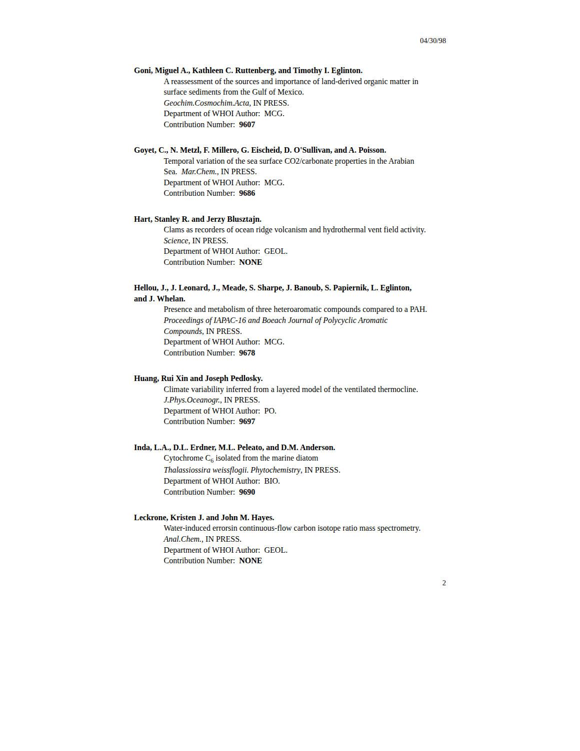04/30/98
Goni, Miguel A., Kathleen C. Ruttenberg, and Timothy I. Eglinton.
A reassessment of the sources and importance of land-derived organic matter in
surface sediments from the Gulf of Mexico.
Geochim.Cosmochim.Acta, IN PRESS.
Department of WHOI Author: MCG.
Contribution Number: 9607
Goyet, C., N. Metzl, F. Millero, G. Eischeid, D. O'Sullivan, and A. Poisson.
Temporal variation of the sea surface CO2/carbonate properties in the Arabian
Sea. Mar.Chem., IN PRESS.
Department of WHOI Author: MCG.
Contribution Number: 9686
Hart, Stanley R. and Jerzy Blusztajn.
Clams as recorders of ocean ridge volcanism and hydrothermal vent field activity.
Science, IN PRESS.
Department of WHOI Author: GEOL.
Contribution Number: NONE
Hellou, J., J. Leonard, J., Meade, S. Sharpe, J. Banoub, S. Papiernik, L. Eglinton,
and J. Whelan.
Presence and metabolism of three heteroaromatic compounds compared to a PAH.
Proceedings of IAPAC-16 and Boeach Journal of Polycyclic Aromatic
Compounds, IN PRESS.
Department of WHOI Author: MCG.
Contribution Number: 9678
Huang, Rui Xin and Joseph Pedlosky.
Climate variability inferred from a layered model of the ventilated thermocline.
J.Phys.Oceanogr., IN PRESS.
Department of WHOI Author: PO.
Contribution Number: 9697
Inda, L.A., D.L. Erdner, M.L. Peleato, and D.M. Anderson.
Cytochrome C6 isolated from the marine diatom
Thalassiossira weissflogii. Phytochemistry, IN PRESS.
Department of WHOI Author: BIO.
Contribution Number: 9690
Leckrone, Kristen J. and John M. Hayes.
Water-induced errorsin continuous-flow carbon isotope ratio mass spectrometry.
Anal.Chem., IN PRESS.
Department of WHOI Author: GEOL.
Contribution Number: NONE
2